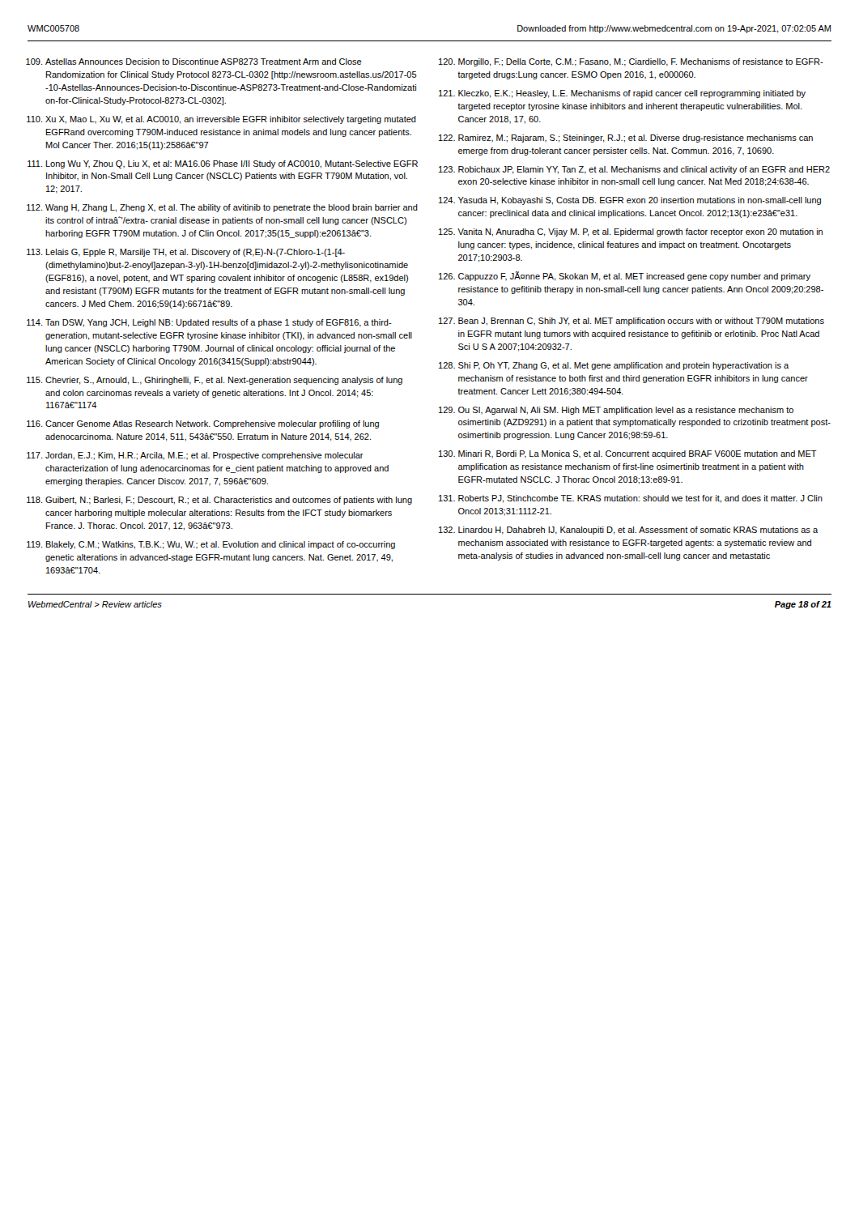WMC005708 Downloaded from http://www.webmedcentral.com on 19-Apr-2021, 07:02:05 AM
Astellas Announces Decision to Discontinue ASP8273 Treatment Arm and Close Randomization for Clinical Study Protocol 8273-CL-0302 [http://newsroom.astellas.us/2017-05-10-Astellas-Announces-Decision-to-Discontinue-ASP8273-Treatment-and-Close-Randomization-for-Clinical-Study-Protocol-8273-CL-0302].
Xu X, Mao L, Xu W, et al. AC0010, an irreversible EGFR inhibitor selectively targeting mutated EGFRand overcoming T790M-induced resistance in animal models and lung cancer patients. Mol Cancer Ther. 2016;15(11):2586â€"97
Long Wu Y, Zhou Q, Liu X, et al: MA16.06 Phase I/II Study of AC0010, Mutant-Selective EGFR Inhibitor, in Non-Small Cell Lung Cancer (NSCLC) Patients with EGFR T790M Mutation, vol. 12; 2017.
Wang H, Zhang L, Zheng X, et al. The ability of avitinib to penetrate the blood brain barrier and its control of intraâˆ'/extra- cranial disease in patients of non-small cell lung cancer (NSCLC) harboring EGFR T790M mutation. J of Clin Oncol. 2017;35(15_suppl):e20613â€"3.
Lelais G, Epple R, Marsilje TH, et al. Discovery of (R,E)-N-(7-Chloro-1-(1-[4-(dimethylamino)but-2-enoyl]azepan-3-yl)-1H-benzo[d]imidazol-2-yl)-2-methylisonicotinamide (EGF816), a novel, potent, and WT sparing covalent inhibitor of oncogenic (L858R, ex19del) and resistant (T790M) EGFR mutants for the treatment of EGFR mutant non-small-cell lung cancers. J Med Chem. 2016;59(14):6671â€"89.
Tan DSW, Yang JCH, Leighl NB: Updated results of a phase 1 study of EGF816, a third-generation, mutant-selective EGFR tyrosine kinase inhibitor (TKI), in advanced non-small cell lung cancer (NSCLC) harboring T790M. Journal of clinical oncology: official journal of the American Society of Clinical Oncology 2016(3415(Suppl):abstr9044).
Chevrier, S., Arnould, L., Ghiringhelli, F., et al. Next-generation sequencing analysis of lung and colon carcinomas reveals a variety of genetic alterations. Int J Oncol. 2014; 45: 1167â€"1174
Cancer Genome Atlas Research Network. Comprehensive molecular profiling of lung adenocarcinoma. Nature 2014, 511, 543â€"550. Erratum in Nature 2014, 514, 262.
Jordan, E.J.; Kim, H.R.; Arcila, M.E.; et al. Prospective comprehensive molecular characterization of lung adenocarcinomas for e_cient patient matching to approved and emerging therapies. Cancer Discov. 2017, 7, 596â€"609.
Guibert, N.; Barlesi, F.; Descourt, R.; et al. Characteristics and outcomes of patients with lung cancer harboring multiple molecular alterations: Results from the IFCT study biomarkers France. J. Thorac. Oncol. 2017, 12, 963â€"973.
Blakely, C.M.; Watkins, T.B.K.; Wu, W.; et al. Evolution and clinical impact of co-occurring genetic alterations in advanced-stage EGFR-mutant lung cancers. Nat. Genet. 2017, 49, 1693â€"1704.
Morgillo, F.; Della Corte, C.M.; Fasano, M.; Ciardiello, F. Mechanisms of resistance to EGFR-targeted drugs:Lung cancer. ESMO Open 2016, 1, e000060.
Kleczko, E.K.; Heasley, L.E. Mechanisms of rapid cancer cell reprogramming initiated by targeted receptor tyrosine kinase inhibitors and inherent therapeutic vulnerabilities. Mol. Cancer 2018, 17, 60.
Ramirez, M.; Rajaram, S.; Steininger, R.J.; et al. Diverse drug-resistance mechanisms can emerge from drug-tolerant cancer persister cells. Nat. Commun. 2016, 7, 10690.
Robichaux JP, Elamin YY, Tan Z, et al. Mechanisms and clinical activity of an EGFR and HER2 exon 20-selective kinase inhibitor in non-small cell lung cancer. Nat Med 2018;24:638-46.
Yasuda H, Kobayashi S, Costa DB. EGFR exon 20 insertion mutations in non-small-cell lung cancer: preclinical data and clinical implications. Lancet Oncol. 2012;13(1):e23â€"e31.
Vanita N, Anuradha C, Vijay M. P, et al. Epidermal growth factor receptor exon 20 mutation in lung cancer: types, incidence, clinical features and impact on treatment. Oncotargets 2017;10:2903-8.
Cappuzzo F, JÃ¤nne PA, Skokan M, et al. MET increased gene copy number and primary resistance to gefitinib therapy in non-small-cell lung cancer patients. Ann Oncol 2009;20:298-304.
Bean J, Brennan C, Shih JY, et al. MET amplification occurs with or without T790M mutations in EGFR mutant lung tumors with acquired resistance to gefitinib or erlotinib. Proc Natl Acad Sci U S A 2007;104:20932-7.
Shi P, Oh YT, Zhang G, et al. Met gene amplification and protein hyperactivation is a mechanism of resistance to both first and third generation EGFR inhibitors in lung cancer treatment. Cancer Lett 2016;380:494-504.
Ou SI, Agarwal N, Ali SM. High MET amplification level as a resistance mechanism to osimertinib (AZD9291) in a patient that symptomatically responded to crizotinib treatment post-osimertinib progression. Lung Cancer 2016;98:59-61.
Minari R, Bordi P, La Monica S, et al. Concurrent acquired BRAF V600E mutation and MET amplification as resistance mechanism of first-line osimertinib treatment in a patient with EGFR-mutated NSCLC. J Thorac Oncol 2018;13:e89-91.
Roberts PJ, Stinchcombe TE. KRAS mutation: should we test for it, and does it matter. J Clin Oncol 2013;31:1112-21.
Linardou H, Dahabreh IJ, Kanaloupiti D, et al. Assessment of somatic KRAS mutations as a mechanism associated with resistance to EGFR-targeted agents: a systematic review and meta-analysis of studies in advanced non-small-cell lung cancer and metastatic
WebmedCentral > Review articles Page 18 of 21